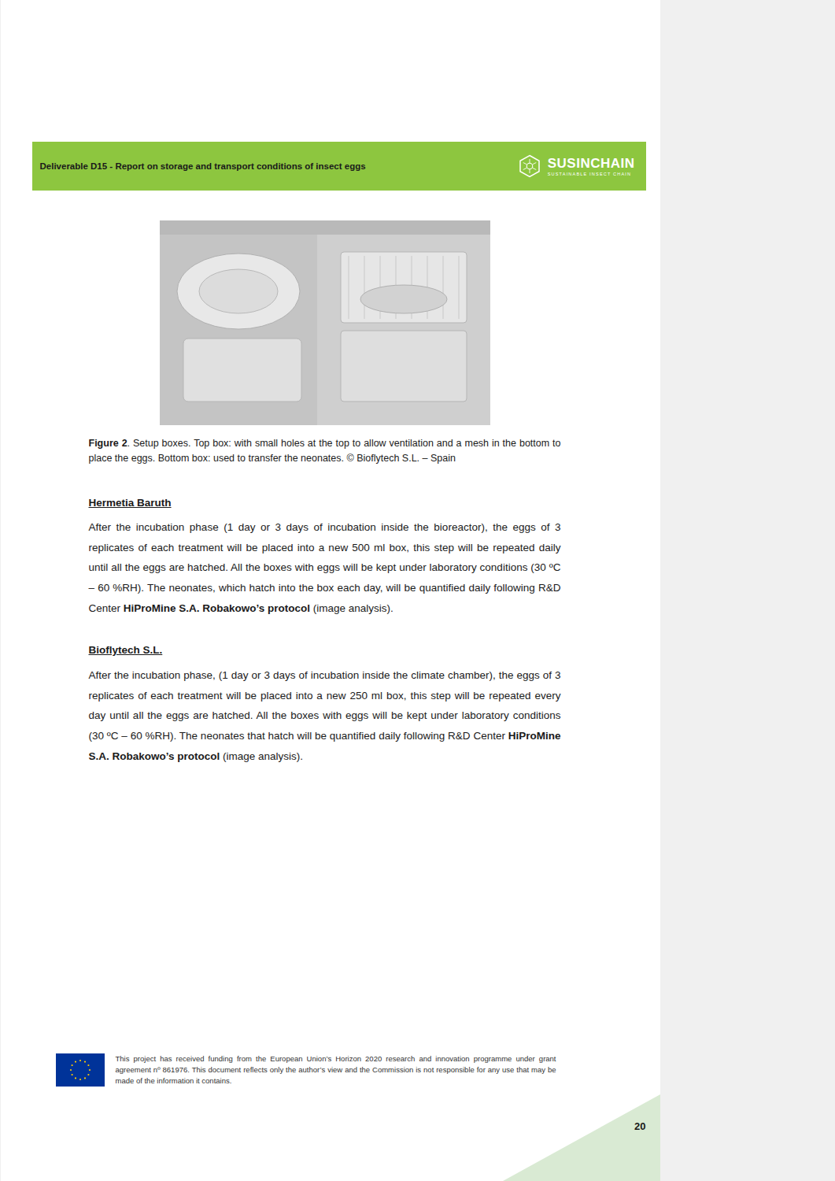Deliverable D15 - Report on storage and transport conditions of insect eggs
SUSINCHAIN
SUSTAINABLE INSECT CHAIN
Figure 2. Setup boxes. Top box: with small holes at the top to allow ventilation and a mesh in the bottom to place the eggs. Bottom box: used to transfer the neonates. © Bioflytech S.L. – Spain
Hermetia Baruth
After the incubation phase (1 day or 3 days of incubation inside the bioreactor), the eggs of 3 replicates of each treatment will be placed into a new 500 ml box, this step will be repeated daily until all the eggs are hatched. All the boxes with eggs will be kept under laboratory conditions (30 ºC – 60 %RH). The neonates, which hatch into the box each day, will be quantified daily following R&D Center HiProMine S.A. Robakowo’s protocol (image analysis).
Bioflytech S.L.
After the incubation phase, (1 day or 3 days of incubation inside the climate chamber), the eggs of 3 replicates of each treatment will be placed into a new 250 ml box, this step will be repeated every day until all the eggs are hatched. All the boxes with eggs will be kept under laboratory conditions (30 ºC – 60 %RH). The neonates that hatch will be quantified daily following R&D Center HiProMine S.A. Robakowo’s protocol (image analysis).
This project has received funding from the European Union’s Horizon 2020 research and innovation programme under grant agreement nº 861976. This document reflects only the author’s view and the Commission is not responsible for any use that may be made of the information it contains.
20